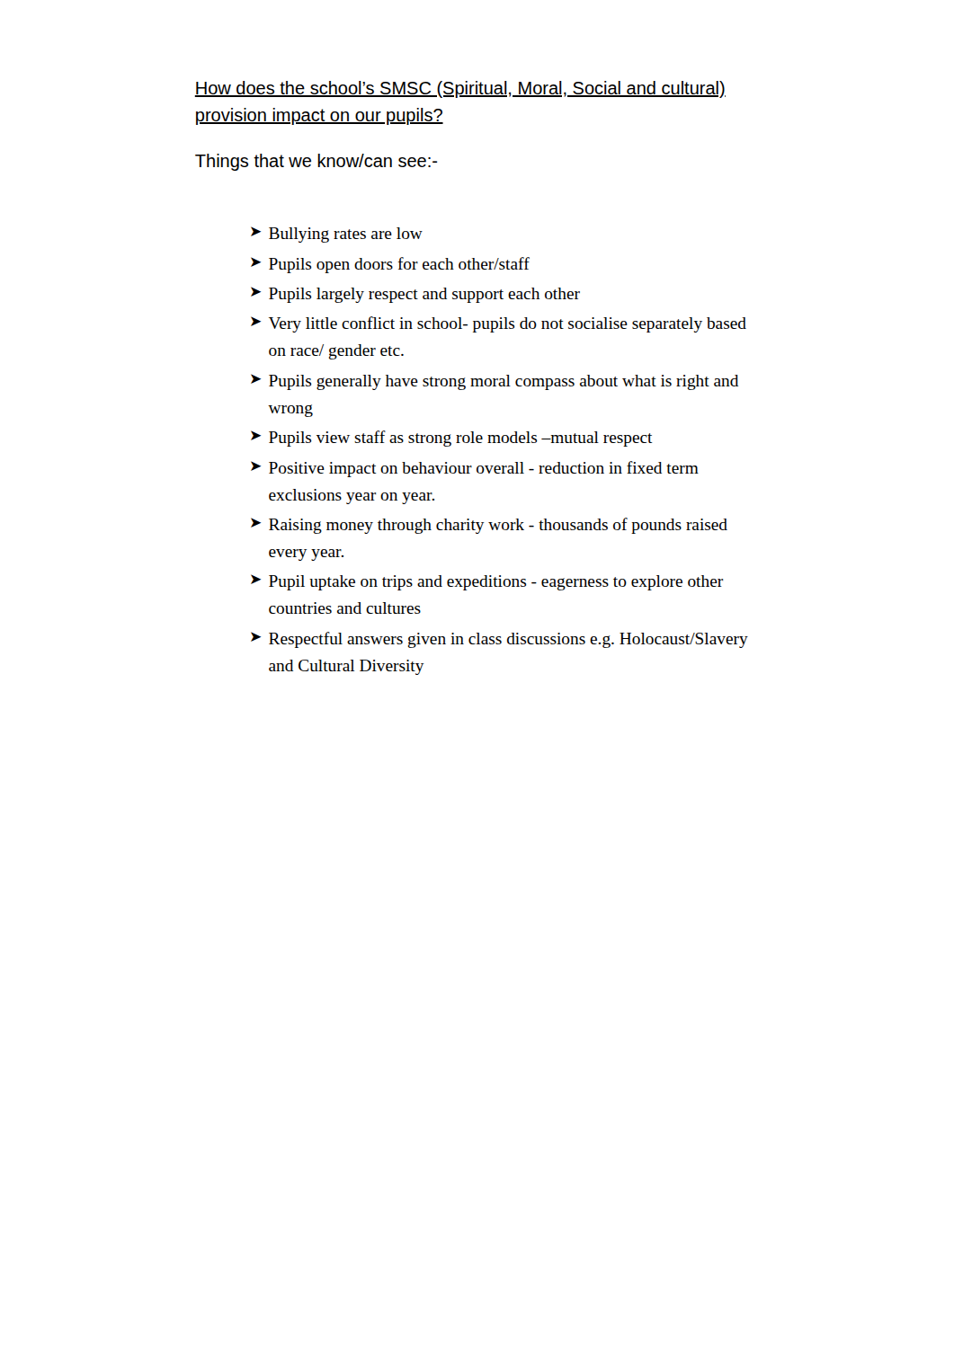How does the school’s SMSC (Spiritual, Moral, Social and cultural) provision impact on our pupils?
Things that we know/can see:-
Bullying rates are low
Pupils open doors for each other/staff
Pupils largely respect and support each other
Very little conflict in school- pupils do not socialise separately based on race/ gender etc.
Pupils generally have strong moral compass about what is right and wrong
Pupils view staff as strong role models –mutual respect
Positive impact on behaviour overall - reduction in fixed term exclusions year on year.
Raising money through charity work - thousands of pounds raised every year.
Pupil uptake on trips and expeditions - eagerness to explore other countries and cultures
Respectful answers given in class discussions e.g. Holocaust/Slavery and Cultural Diversity